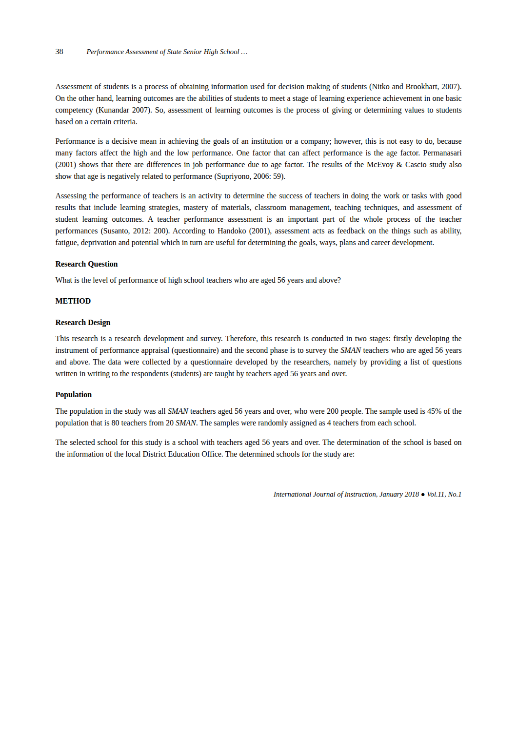38 Performance Assessment of State Senior High School …
Assessment of students is a process of obtaining information used for decision making of students (Nitko and Brookhart, 2007). On the other hand, learning outcomes are the abilities of students to meet a stage of learning experience achievement in one basic competency (Kunandar 2007). So, assessment of learning outcomes is the process of giving or determining values to students based on a certain criteria.
Performance is a decisive mean in achieving the goals of an institution or a company; however, this is not easy to do, because many factors affect the high and the low performance. One factor that can affect performance is the age factor. Permanasari (2001) shows that there are differences in job performance due to age factor. The results of the McEvoy & Cascio study also show that age is negatively related to performance (Supriyono, 2006: 59).
Assessing the performance of teachers is an activity to determine the success of teachers in doing the work or tasks with good results that include learning strategies, mastery of materials, classroom management, teaching techniques, and assessment of student learning outcomes. A teacher performance assessment is an important part of the whole process of the teacher performances (Susanto, 2012: 200). According to Handoko (2001), assessment acts as feedback on the things such as ability, fatigue, deprivation and potential which in turn are useful for determining the goals, ways, plans and career development.
Research Question
What is the level of performance of high school teachers who are aged 56 years and above?
METHOD
Research Design
This research is a research development and survey. Therefore, this research is conducted in two stages: firstly developing the instrument of performance appraisal (questionnaire) and the second phase is to survey the SMAN teachers who are aged 56 years and above. The data were collected by a questionnaire developed by the researchers, namely by providing a list of questions written in writing to the respondents (students) are taught by teachers aged 56 years and over.
Population
The population in the study was all SMAN teachers aged 56 years and over, who were 200 people. The sample used is 45% of the population that is 80 teachers from 20 SMAN. The samples were randomly assigned as 4 teachers from each school.
The selected school for this study is a school with teachers aged 56 years and over. The determination of the school is based on the information of the local District Education Office. The determined schools for the study are:
International Journal of Instruction, January 2018 ● Vol.11, No.1